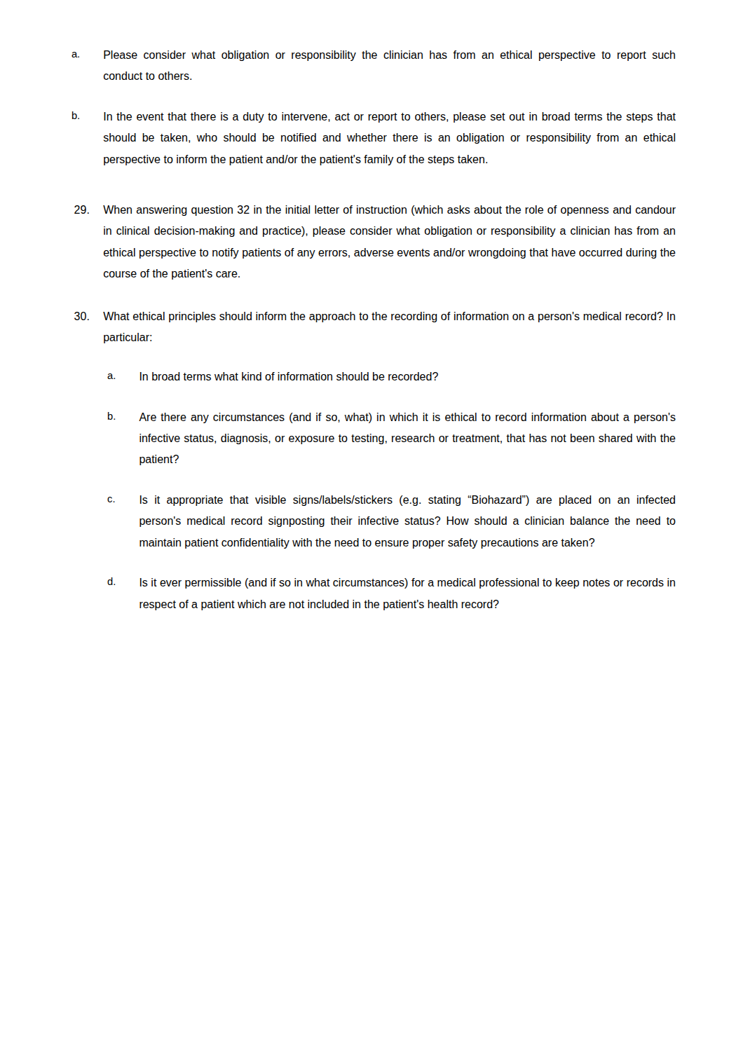Please consider what obligation or responsibility the clinician has from an ethical perspective to report such conduct to others.
In the event that there is a duty to intervene, act or report to others, please set out in broad terms the steps that should be taken, who should be notified and whether there is an obligation or responsibility from an ethical perspective to inform the patient and/or the patient's family of the steps taken.
When answering question 32 in the initial letter of instruction (which asks about the role of openness and candour in clinical decision-making and practice), please consider what obligation or responsibility a clinician has from an ethical perspective to notify patients of any errors, adverse events and/or wrongdoing that have occurred during the course of the patient's care.
What ethical principles should inform the approach to the recording of information on a person's medical record? In particular:
In broad terms what kind of information should be recorded?
Are there any circumstances (and if so, what) in which it is ethical to record information about a person's infective status, diagnosis, or exposure to testing, research or treatment, that has not been shared with the patient?
Is it appropriate that visible signs/labels/stickers (e.g. stating “Biohazard”) are placed on an infected person's medical record signposting their infective status? How should a clinician balance the need to maintain patient confidentiality with the need to ensure proper safety precautions are taken?
Is it ever permissible (and if so in what circumstances) for a medical professional to keep notes or records in respect of a patient which are not included in the patient's health record?